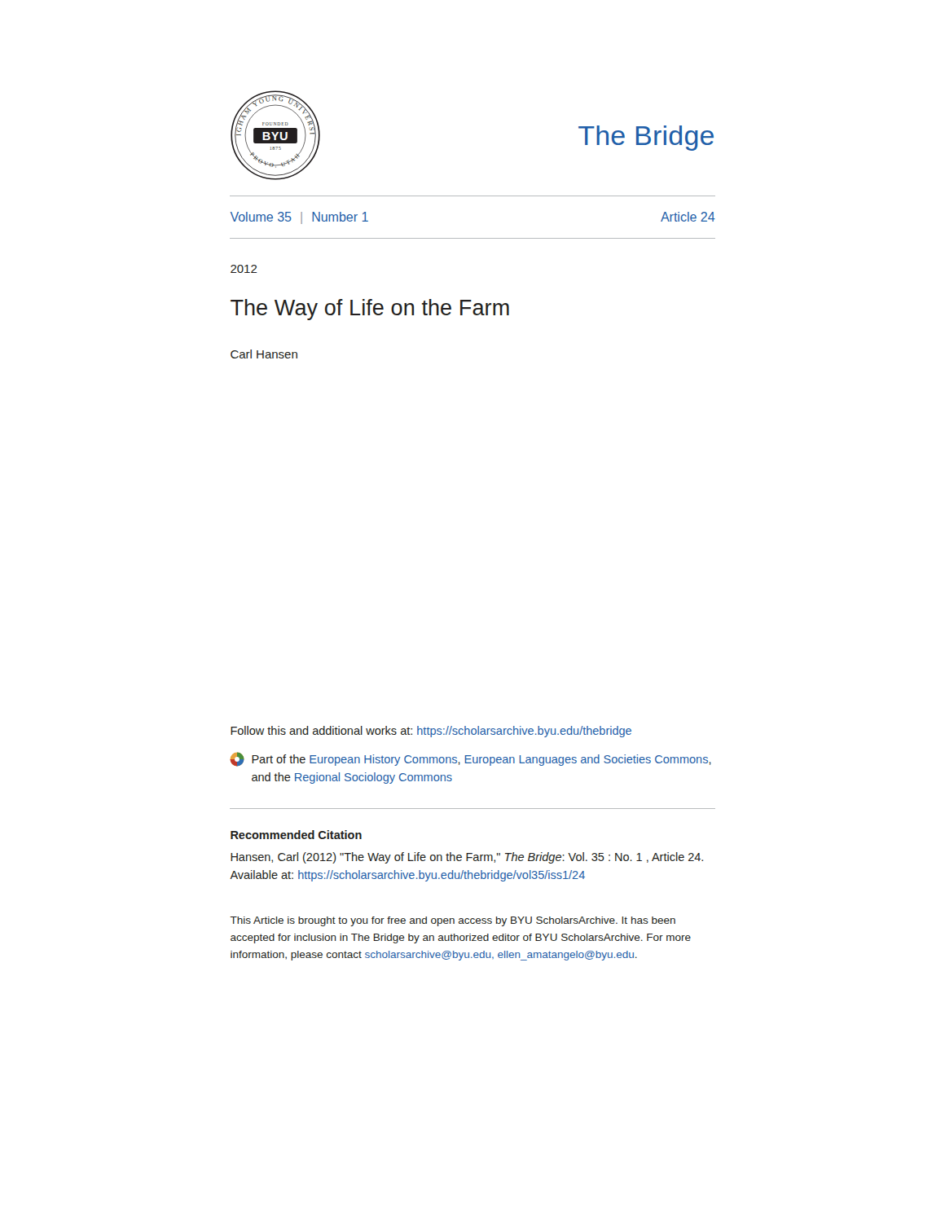BRIGHAM YOUNG UNIVERSITY PROVO, UTAH FOUNDED BYU 1875
The Bridge
Volume 35|Number 1
Article 24
2012
The Way of Life on the Farm
Carl Hansen
Follow this and additional works at: https://scholarsarchive.byu.edu/thebridge
Part of the European History Commons, European Languages and Societies Commons, and the Regional Sociology Commons
Recommended Citation
Hansen, Carl (2012) "The Way of Life on the Farm," The Bridge: Vol. 35 : No. 1 , Article 24.
Available at: https://scholarsarchive.byu.edu/thebridge/vol35/iss1/24
This Article is brought to you for free and open access by BYU ScholarsArchive. It has been accepted for inclusion in The Bridge by an authorized editor of BYU ScholarsArchive. For more information, please contact scholarsarchive@byu.edu, ellen_amatangelo@byu.edu.